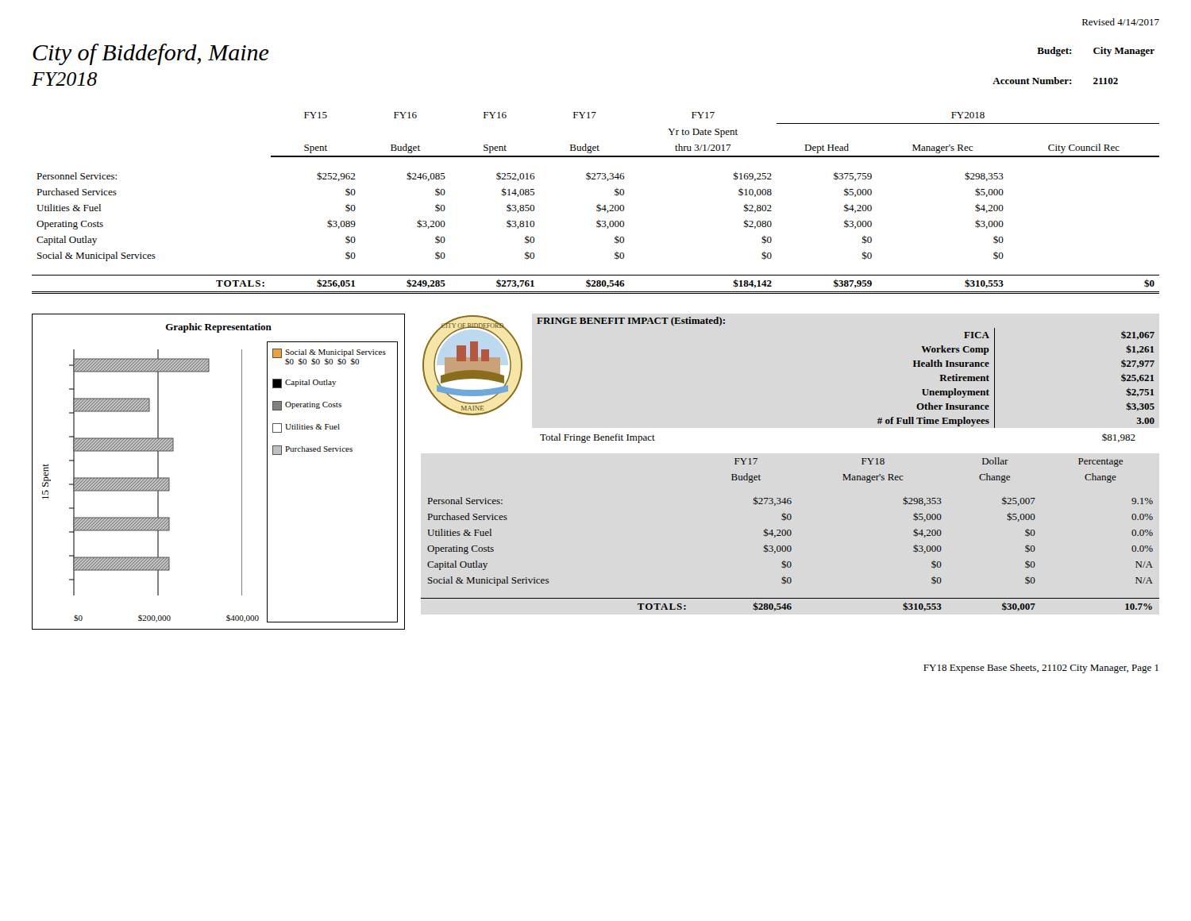Revised 4/14/2017
City of Biddeford, Maine
FY2018
| Budget: | City Manager |
| Account Number: | 21102 |
| | FY15 | FY16 | FY16 | FY17 | FY17 | FY2018 |
| | | | | | Yr to Date Spent | | | |
| | Spent | Budget | Spent | Budget | thru 3/1/2017 | Dept Head | Manager's Rec | City Council Rec |
| Personnel Services: | $252,962 | $246,085 | $252,016 | $273,346 | $169,252 | $375,759 | $298,353 | |
| Purchased Services | $0 | $0 | $14,085 | $0 | $10,008 | $5,000 | $5,000 | |
| Utilities & Fuel | $0 | $0 | $3,850 | $4,200 | $2,802 | $4,200 | $4,200 | |
| Operating Costs | $3,089 | $3,200 | $3,810 | $3,000 | $2,080 | $3,000 | $3,000 | |
| Capital Outlay | $0 | $0 | $0 | $0 | $0 | $0 | $0 | |
| Social & Municipal Services | $0 | $0 | $0 | $0 | $0 | $0 | $0 | |
| TOTALS: | $256,051 | $249,285 | $273,761 | $280,546 | $184,142 | $387,959 | $310,553 | $0 |
Graphic Representation
15 Spent
$0 $200,000 $400,000
Social & Municipal Services $0 $0 $0 $0 $0 $0
Capital Outlay
Operating Costs
Utilities & Fuel
Purchased Services
CITY OF BIDDEFORD MAINE
| FRINGE BENEFIT IMPACT (Estimated): |
| FICA | $21,067 |
| Workers Comp | $1,261 |
| Health Insurance | $27,977 |
| Retirement | $25,621 |
| Unemployment | $2,751 |
| Other Insurance | $3,305 |
| # of Full Time Employees | 3.00 |
Total Fringe Benefit Impact $81,982
| | FY17 | FY18 | Dollar | Percentage |
| --- | --- | --- | --- | --- |
| | Budget | Manager's Rec | Change | Change |
| Personal Services: | $273,346 | $298,353 | $25,007 | 9.1% |
| Purchased Services | $0 | $5,000 | $5,000 | 0.0% |
| Utilities & Fuel | $4,200 | $4,200 | $0 | 0.0% |
| Operating Costs | $3,000 | $3,000 | $0 | 0.0% |
| Capital Outlay | $0 | $0 | $0 | N/A |
| Social & Municipal Serivices | $0 | $0 | $0 | N/A |
| TOTALS: | $280,546 | $310,553 | $30,007 | 10.7% |
FY18 Expense Base Sheets, 21102 City Manager, Page 1